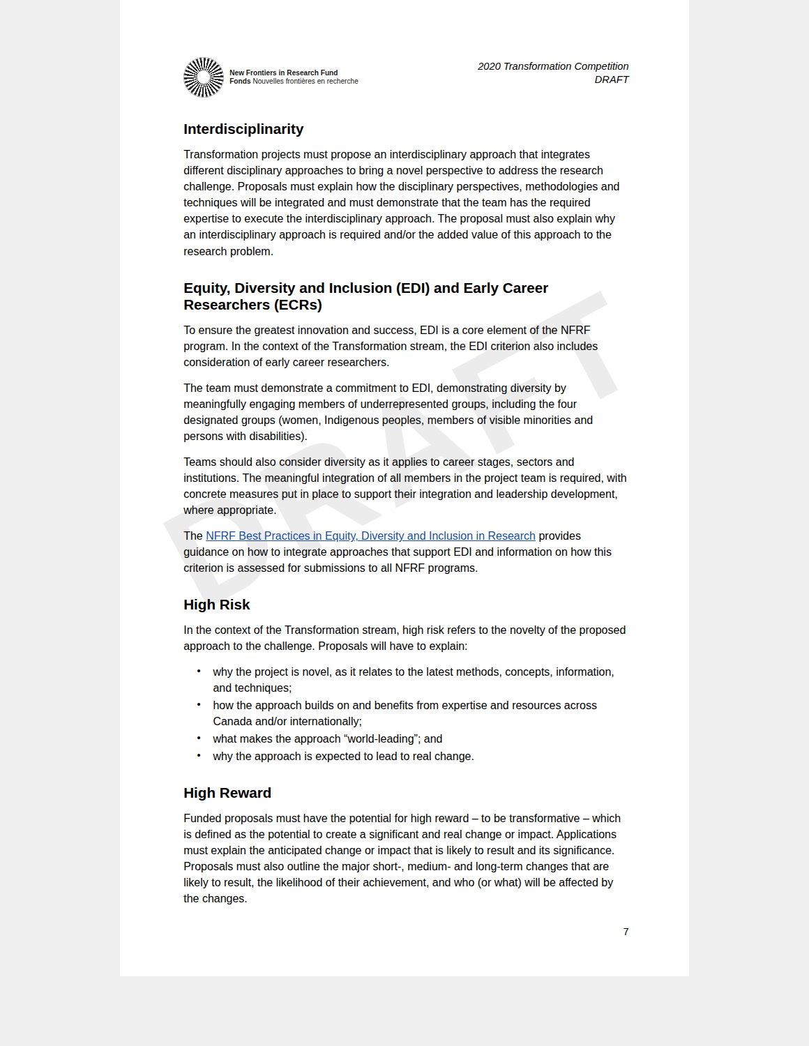DRAFT
New Frontiers in Research Fund
Fonds Nouvelles frontières en recherche
2020 Transformation Competition
DRAFT
Interdisciplinarity
Transformation projects must propose an interdisciplinary approach that integrates different disciplinary approaches to bring a novel perspective to address the research challenge. Proposals must explain how the disciplinary perspectives, methodologies and techniques will be integrated and must demonstrate that the team has the required expertise to execute the interdisciplinary approach. The proposal must also explain why an interdisciplinary approach is required and/or the added value of this approach to the research problem.
Equity, Diversity and Inclusion (EDI) and Early Career Researchers (ECRs)
To ensure the greatest innovation and success, EDI is a core element of the NFRF program. In the context of the Transformation stream, the EDI criterion also includes consideration of early career researchers.
The team must demonstrate a commitment to EDI, demonstrating diversity by meaningfully engaging members of underrepresented groups, including the four designated groups (women, Indigenous peoples, members of visible minorities and persons with disabilities).
Teams should also consider diversity as it applies to career stages, sectors and institutions. The meaningful integration of all members in the project team is required, with concrete measures put in place to support their integration and leadership development, where appropriate.
The NFRF Best Practices in Equity, Diversity and Inclusion in Research provides guidance on how to integrate approaches that support EDI and information on how this criterion is assessed for submissions to all NFRF programs.
High Risk
In the context of the Transformation stream, high risk refers to the novelty of the proposed approach to the challenge. Proposals will have to explain:
why the project is novel, as it relates to the latest methods, concepts, information, and techniques;
how the approach builds on and benefits from expertise and resources across Canada and/or internationally;
what makes the approach “world-leading”; and
why the approach is expected to lead to real change.
High Reward
Funded proposals must have the potential for high reward – to be transformative – which is defined as the potential to create a significant and real change or impact. Applications must explain the anticipated change or impact that is likely to result and its significance. Proposals must also outline the major short-, medium- and long-term changes that are likely to result, the likelihood of their achievement, and who (or what) will be affected by the changes.
7